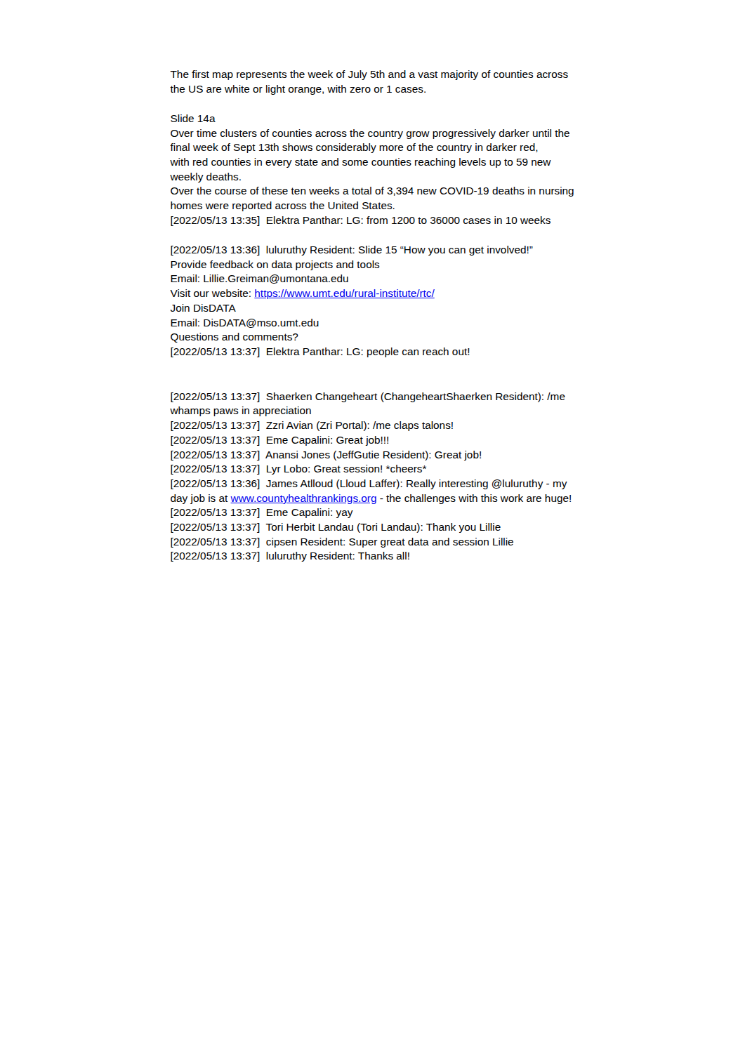The first map represents the week of July 5th and a vast majority of counties across the US are white or light orange, with zero or 1 cases.
Slide 14a
Over time clusters of counties across the country grow progressively darker until the final week of Sept 13th shows considerably more of the country in darker red,
with red counties in every state and some counties reaching levels up to 59 new weekly deaths.
Over the course of these ten weeks a total of 3,394 new COVID-19 deaths in nursing homes were reported across the United States.
[2022/05/13 13:35] Elektra Panthar: LG: from 1200 to 36000 cases in 10 weeks
[2022/05/13 13:36] luluruthy Resident: Slide 15 “How you can get involved!”
Provide feedback on data projects and tools
Email: Lillie.Greiman@umontana.edu
Visit our website: https://www.umt.edu/rural-institute/rtc/
Join DisDATA
Email: DisDATA@mso.umt.edu
Questions and comments?
[2022/05/13 13:37] Elektra Panthar: LG: people can reach out!
[2022/05/13 13:37] Shaerken Changeheart (ChangeheartShaerken Resident): /me whamps paws in appreciation
[2022/05/13 13:37] Zzri Avian (Zri Portal): /me claps talons!
[2022/05/13 13:37] Eme Capalini: Great job!!!
[2022/05/13 13:37] Anansi Jones (JeffGutie Resident): Great job!
[2022/05/13 13:37] Lyr Lobo: Great session! *cheers*
[2022/05/13 13:36] James Atlloud (Lloud Laffer): Really interesting @luluruthy - my day job is at www.countyhealthrankings.org - the challenges with this work are huge!
[2022/05/13 13:37] Eme Capalini: yay
[2022/05/13 13:37] Tori Herbit Landau (Tori Landau): Thank you Lillie
[2022/05/13 13:37] cipsen Resident: Super great data and session Lillie
[2022/05/13 13:37] luluruthy Resident: Thanks all!